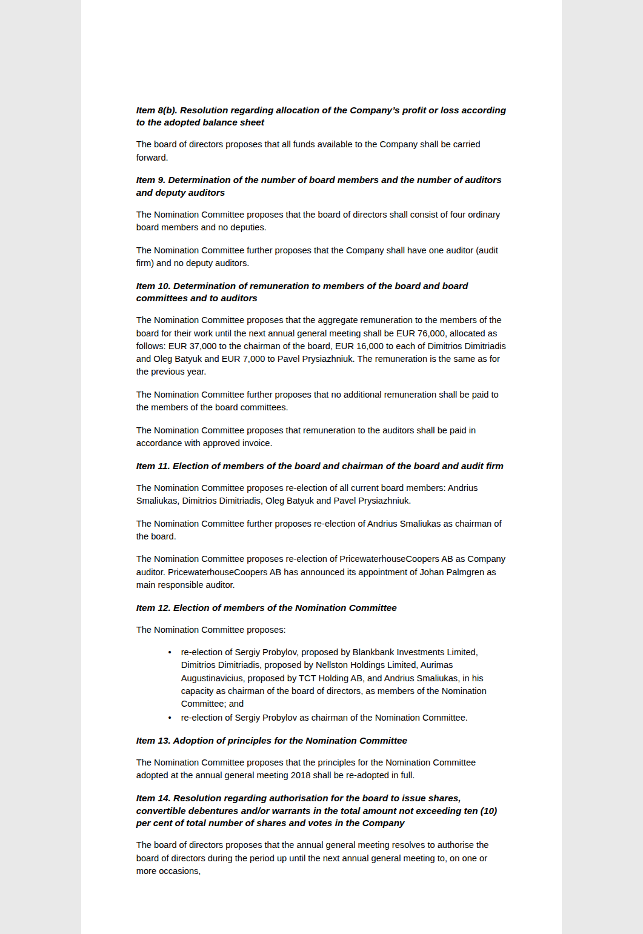MISEN
ENERGY
Item 8(b). Resolution regarding allocation of the Company’s profit or loss according to the adopted balance sheet
The board of directors proposes that all funds available to the Company shall be carried forward.
Item 9. Determination of the number of board members and the number of auditors and deputy auditors
The Nomination Committee proposes that the board of directors shall consist of four ordinary board members and no deputies.
The Nomination Committee further proposes that the Company shall have one auditor (audit firm) and no deputy auditors.
Item 10. Determination of remuneration to members of the board and board committees and to auditors
The Nomination Committee proposes that the aggregate remuneration to the members of the board for their work until the next annual general meeting shall be EUR 76,000, allocated as follows: EUR 37,000 to the chairman of the board, EUR 16,000 to each of Dimitrios Dimitriadis and Oleg Batyuk and EUR 7,000 to Pavel Prysiazhniuk. The remuneration is the same as for the previous year.
The Nomination Committee further proposes that no additional remuneration shall be paid to the members of the board committees.
The Nomination Committee proposes that remuneration to the auditors shall be paid in accordance with approved invoice.
Item 11. Election of members of the board and chairman of the board and audit firm
The Nomination Committee proposes re-election of all current board members: Andrius Smaliukas, Dimitrios Dimitriadis, Oleg Batyuk and Pavel Prysiazhniuk.
The Nomination Committee further proposes re-election of Andrius Smaliukas as chairman of the board.
The Nomination Committee proposes re-election of PricewaterhouseCoopers AB as Company auditor. PricewaterhouseCoopers AB has announced its appointment of Johan Palmgren as main responsible auditor.
Item 12. Election of members of the Nomination Committee
The Nomination Committee proposes:
re-election of Sergiy Probylov, proposed by Blankbank Investments Limited, Dimitrios Dimitriadis, proposed by Nellston Holdings Limited, Aurimas Augustinavicius, proposed by TCT Holding AB, and Andrius Smaliukas, in his capacity as chairman of the board of directors, as members of the Nomination Committee; and
re-election of Sergiy Probylov as chairman of the Nomination Committee.
Item 13. Adoption of principles for the Nomination Committee
The Nomination Committee proposes that the principles for the Nomination Committee adopted at the annual general meeting 2018 shall be re-adopted in full.
Item 14. Resolution regarding authorisation for the board to issue shares, convertible debentures and/or warrants in the total amount not exceeding ten (10) per cent of total number of shares and votes in the Company
The board of directors proposes that the annual general meeting resolves to authorise the board of directors during the period up until the next annual general meeting to, on one or more occasions,